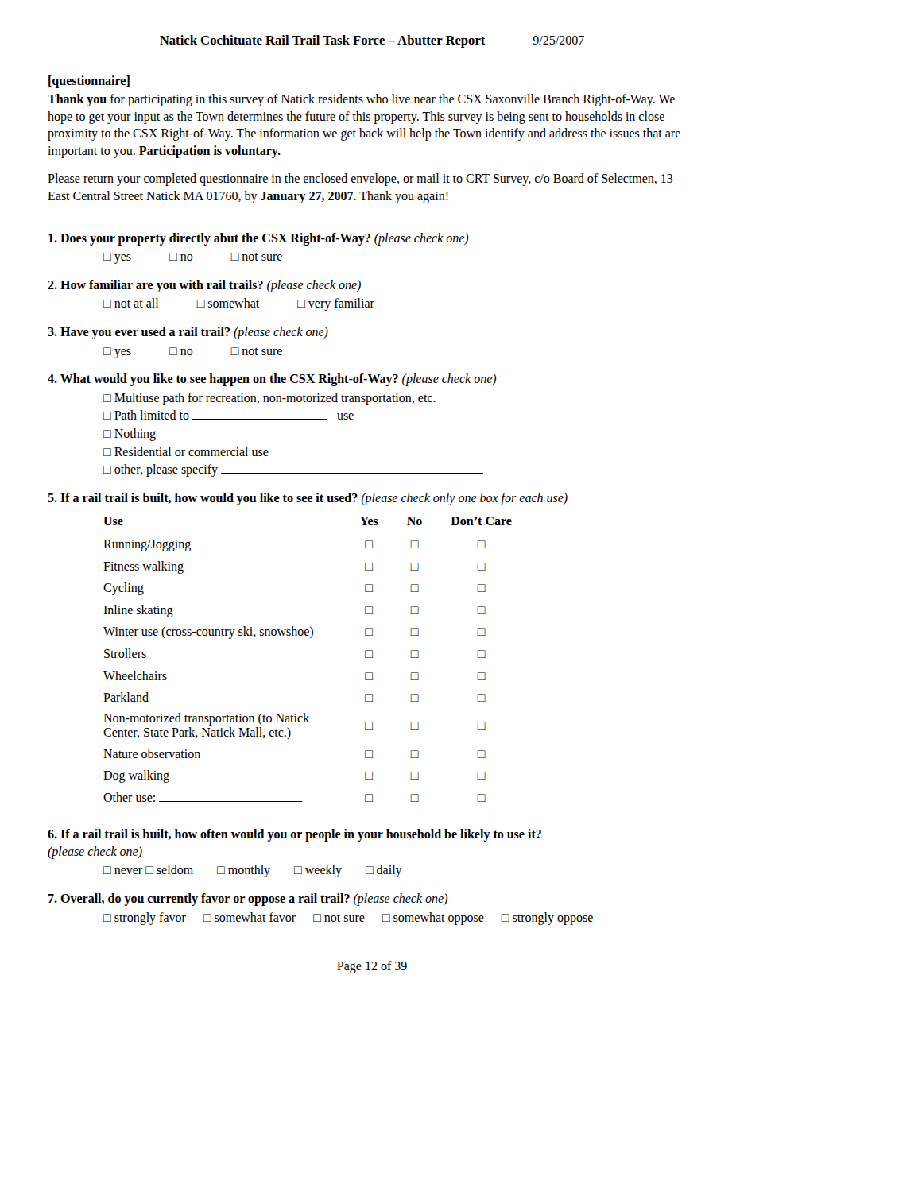Natick Cochituate Rail Trail Task Force – Abutter Report 9/25/2007
[questionnaire]
Thank you for participating in this survey of Natick residents who live near the CSX Saxonville Branch Right-of-Way. We hope to get your input as the Town determines the future of this property. This survey is being sent to households in close proximity to the CSX Right-of-Way. The information we get back will help the Town identify and address the issues that are important to you. Participation is voluntary.
Please return your completed questionnaire in the enclosed envelope, or mail it to CRT Survey, c/o Board of Selectmen, 13 East Central Street Natick MA 01760, by January 27, 2007. Thank you again!
1. Does your property directly abut the CSX Right-of-Way? (please check one)
□ yes□ no□ not sure
2. How familiar are you with rail trails? (please check one)
□ not at all□ somewhat□ very familiar
3. Have you ever used a rail trail? (please check one)
□ yes□ no□ not sure
4. What would you like to see happen on the CSX Right-of-Way? (please check one)
□ Multiuse path for recreation, non-motorized transportation, etc.
□ Path limited to use
□ Nothing
□ Residential or commercial use
□ other, please specify
5. If a rail trail is built, how would you like to see it used? (please check only one box for each use)
| Use | Yes | No | Don’t Care |
| --- | --- | --- | --- |
| Running/Jogging | □ | □ | □ |
| Fitness walking | □ | □ | □ |
| Cycling | □ | □ | □ |
| Inline skating | □ | □ | □ |
| Winter use (cross-country ski, snowshoe) | □ | □ | □ |
| Strollers | □ | □ | □ |
| Wheelchairs | □ | □ | □ |
| Parkland | □ | □ | □ |
| Non-motorized transportation (to Natick Center, State Park, Natick Mall, etc.) | □ | □ | □ |
| Nature observation | □ | □ | □ |
| Dog walking | □ | □ | □ |
| Other use: | □ | □ | □ |
6. If a rail trail is built, how often would you or people in your household be likely to use it?
(please check one)
□ never □ seldom□ monthly□ weekly□ daily
7. Overall, do you currently favor or oppose a rail trail? (please check one)
□ strongly favor□ somewhat favor□ not sure□ somewhat oppose□ strongly oppose
Page 12 of 39